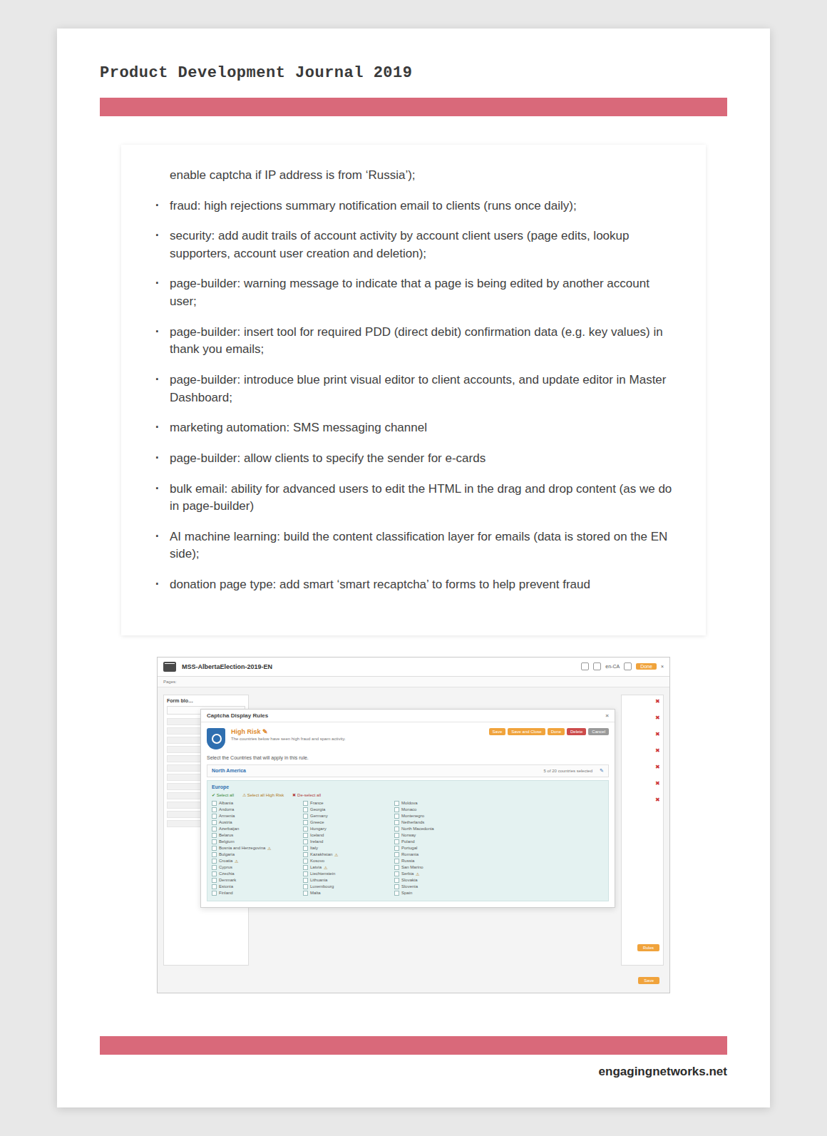Product Development Journal 2019
enable captcha if IP address is from ‘Russia’);
fraud: high rejections summary notification email to clients (runs once daily);
security: add audit trails of account activity by account client users (page edits, lookup supporters, account user creation and deletion);
page-builder: warning message to indicate that a page is being edited by another account user;
page-builder: insert tool for required PDD (direct debit) confirmation data (e.g. key values) in thank you emails;
page-builder: introduce blue print visual editor to client accounts, and update editor in Master Dashboard;
marketing automation: SMS messaging channel
page-builder: allow clients to specify the sender for e-cards
bulk email: ability for advanced users to edit the HTML in the drag and drop content (as we do in page-builder)
AI machine learning: build the content classification layer for emails (data is stored on the EN side);
donation page type: add smart ‘smart recaptcha’ to forms to help prevent fraud
MSS-AlbertaElection-2019-EN
en-CA Done ×
Pages:
Form blo…
✖
✖
✖
✖
✖
✖
✖
Captcha Display Rules ×
High Risk ✎
The countries below have seen high fraud and spam activity.
Save Save and Close Done Delete Cancel
Select the Countries that will apply in this rule.
North America 5 of 20 countries selected ✎
Europe
✔ Select all ⚠ Select all High Risk ✖ De-select all
Albania
Andorra
Armenia
Austria
Azerbaijan
Belarus
Belgium
Bosnia and Herzegovina ⚠
Bulgaria
Croatia ⚠
Cyprus
Czechia
Denmark
Estonia
Finland
France
Georgia
Germany
Greece
Hungary
Iceland
Ireland
Italy
Kazakhstan ⚠
Kosovo
Latvia ⚠
Liechtenstein
Lithuania
Luxembourg
Malta
Moldova
Monaco
Montenegro
Netherlands
North Macedonia
Norway
Poland
Portugal
Romania
Russia
San Marino
Serbia ⚠
Slovakia
Slovenia
Spain
Rules
Save
engagingnetworks.net